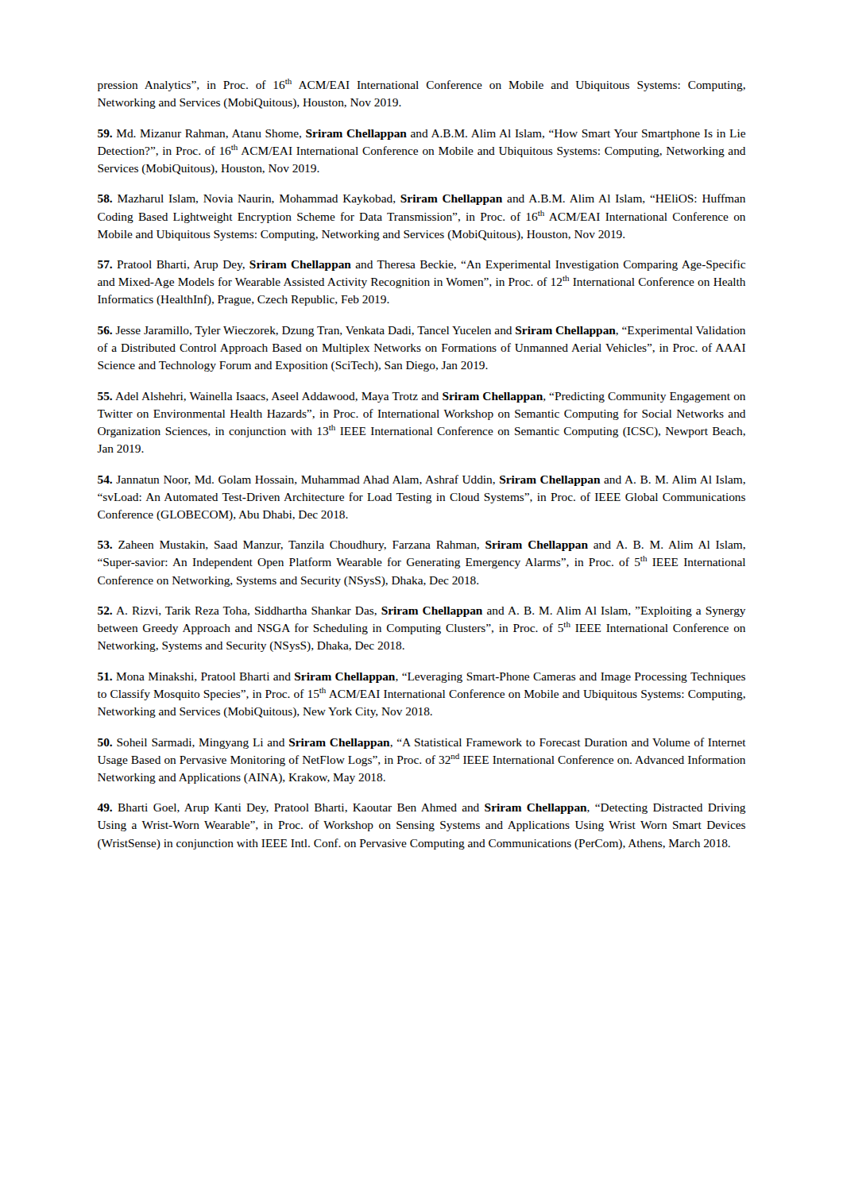pression Analytics”, in Proc. of 16th ACM/EAI International Conference on Mobile and Ubiquitous Systems: Computing, Networking and Services (MobiQuitous), Houston, Nov 2019.
59. Md. Mizanur Rahman, Atanu Shome, Sriram Chellappan and A.B.M. Alim Al Islam, “How Smart Your Smartphone Is in Lie Detection?”, in Proc. of 16th ACM/EAI International Conference on Mobile and Ubiquitous Systems: Computing, Networking and Services (MobiQuitous), Houston, Nov 2019.
58. Mazharul Islam, Novia Naurin, Mohammad Kaykobad, Sriram Chellappan and A.B.M. Alim Al Islam, “HEliOS: Huffman Coding Based Lightweight Encryption Scheme for Data Transmission”, in Proc. of 16th ACM/EAI International Conference on Mobile and Ubiquitous Systems: Computing, Networking and Services (MobiQuitous), Houston, Nov 2019.
57. Pratool Bharti, Arup Dey, Sriram Chellappan and Theresa Beckie, “An Experimental Investigation Comparing Age-Specific and Mixed-Age Models for Wearable Assisted Activity Recognition in Women”, in Proc. of 12th International Conference on Health Informatics (HealthInf), Prague, Czech Republic, Feb 2019.
56. Jesse Jaramillo, Tyler Wieczorek, Dzung Tran, Venkata Dadi, Tancel Yucelen and Sriram Chellappan, “Experimental Validation of a Distributed Control Approach Based on Multiplex Networks on Formations of Unmanned Aerial Vehicles”, in Proc. of AAAI Science and Technology Forum and Exposition (SciTech), San Diego, Jan 2019.
55. Adel Alshehri, Wainella Isaacs, Aseel Addawood, Maya Trotz and Sriram Chellappan, “Predicting Community Engagement on Twitter on Environmental Health Hazards”, in Proc. of International Workshop on Semantic Computing for Social Networks and Organization Sciences, in conjunction with 13th IEEE International Conference on Semantic Computing (ICSC), Newport Beach, Jan 2019.
54. Jannatun Noor, Md. Golam Hossain, Muhammad Ahad Alam, Ashraf Uddin, Sriram Chellappan and A. B. M. Alim Al Islam, “svLoad: An Automated Test-Driven Architecture for Load Testing in Cloud Systems”, in Proc. of IEEE Global Communications Conference (GLOBECOM), Abu Dhabi, Dec 2018.
53. Zaheen Mustakin, Saad Manzur, Tanzila Choudhury, Farzana Rahman, Sriram Chellappan and A. B. M. Alim Al Islam, “Super-savior: An Independent Open Platform Wearable for Generating Emergency Alarms”, in Proc. of 5th IEEE International Conference on Networking, Systems and Security (NSysS), Dhaka, Dec 2018.
52. A. Rizvi, Tarik Reza Toha, Siddhartha Shankar Das, Sriram Chellappan and A. B. M. Alim Al Islam, ”Exploiting a Synergy between Greedy Approach and NSGA for Scheduling in Computing Clusters”, in Proc. of 5th IEEE International Conference on Networking, Systems and Security (NSysS), Dhaka, Dec 2018.
51. Mona Minakshi, Pratool Bharti and Sriram Chellappan, “Leveraging Smart-Phone Cameras and Image Processing Techniques to Classify Mosquito Species”, in Proc. of 15th ACM/EAI International Conference on Mobile and Ubiquitous Systems: Computing, Networking and Services (MobiQuitous), New York City, Nov 2018.
50. Soheil Sarmadi, Mingyang Li and Sriram Chellappan, “A Statistical Framework to Forecast Duration and Volume of Internet Usage Based on Pervasive Monitoring of NetFlow Logs”, in Proc. of 32nd IEEE International Conference on. Advanced Information Networking and Applications (AINA), Krakow, May 2018.
49. Bharti Goel, Arup Kanti Dey, Pratool Bharti, Kaoutar Ben Ahmed and Sriram Chellappan, “Detecting Distracted Driving Using a Wrist-Worn Wearable”, in Proc. of Workshop on Sensing Systems and Applications Using Wrist Worn Smart Devices (WristSense) in conjunction with IEEE Intl. Conf. on Pervasive Computing and Communications (PerCom), Athens, March 2018.